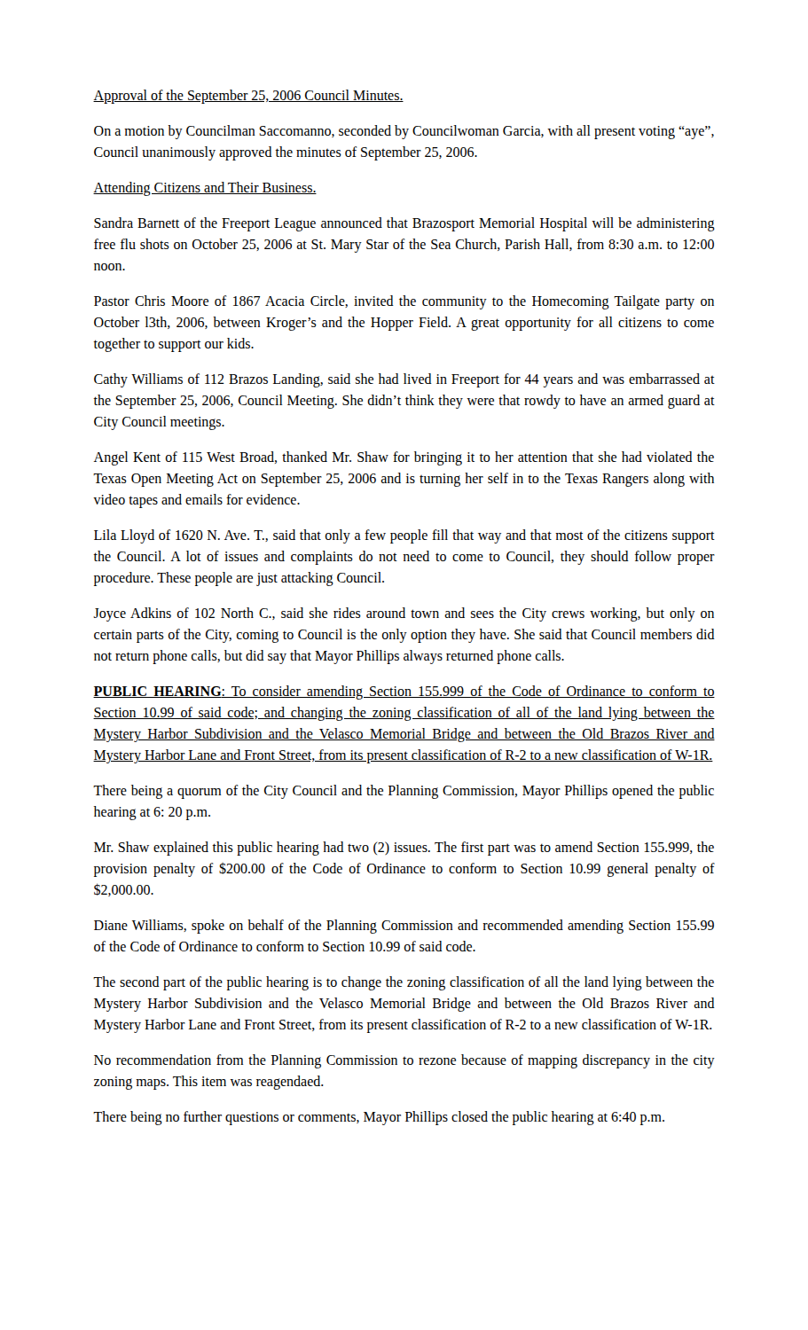Approval of the September 25, 2006 Council Minutes.
On a motion by Councilman Saccomanno, seconded by Councilwoman Garcia, with all present voting “aye”, Council unanimously approved the minutes of September 25, 2006.
Attending Citizens and Their Business.
Sandra Barnett of the Freeport League announced that Brazosport Memorial Hospital will be administering free flu shots on October 25, 2006 at St. Mary Star of the Sea Church, Parish Hall, from 8:30 a.m. to 12:00 noon.
Pastor Chris Moore of 1867 Acacia Circle, invited the community to the Homecoming Tailgate party on October l3th, 2006, between Kroger’s and the Hopper Field. A great opportunity for all citizens to come together to support our kids.
Cathy Williams of 112 Brazos Landing, said she had lived in Freeport for 44 years and was embarrassed at the September 25, 2006, Council Meeting. She didn’t think they were that rowdy to have an armed guard at City Council meetings.
Angel Kent of 115 West Broad, thanked Mr. Shaw for bringing it to her attention that she had violated the Texas Open Meeting Act on September 25, 2006 and is turning her self in to the Texas Rangers along with video tapes and emails for evidence.
Lila Lloyd of 1620 N. Ave. T., said that only a few people fill that way and that most of the citizens support the Council. A lot of issues and complaints do not need to come to Council, they should follow proper procedure. These people are just attacking Council.
Joyce Adkins of 102 North C., said she rides around town and sees the City crews working, but only on certain parts of the City, coming to Council is the only option they have. She said that Council members did not return phone calls, but did say that Mayor Phillips always returned phone calls.
PUBLIC HEARING: To consider amending Section 155.999 of the Code of Ordinance to conform to Section 10.99 of said code; and changing the zoning classification of all of the land lying between the Mystery Harbor Subdivision and the Velasco Memorial Bridge and between the Old Brazos River and Mystery Harbor Lane and Front Street, from its present classification of R-2 to a new classification of W-1R.
There being a quorum of the City Council and the Planning Commission, Mayor Phillips opened the public hearing at 6: 20 p.m.
Mr. Shaw explained this public hearing had two (2) issues. The first part was to amend Section 155.999, the provision penalty of $200.00 of the Code of Ordinance to conform to Section 10.99 general penalty of $2,000.00.
Diane Williams, spoke on behalf of the Planning Commission and recommended amending Section 155.99 of the Code of Ordinance to conform to Section 10.99 of said code.
The second part of the public hearing is to change the zoning classification of all the land lying between the Mystery Harbor Subdivision and the Velasco Memorial Bridge and between the Old Brazos River and Mystery Harbor Lane and Front Street, from its present classification of R-2 to a new classification of W-1R.
No recommendation from the Planning Commission to rezone because of mapping discrepancy in the city zoning maps. This item was reagendaed.
There being no further questions or comments, Mayor Phillips closed the public hearing at 6:40 p.m.